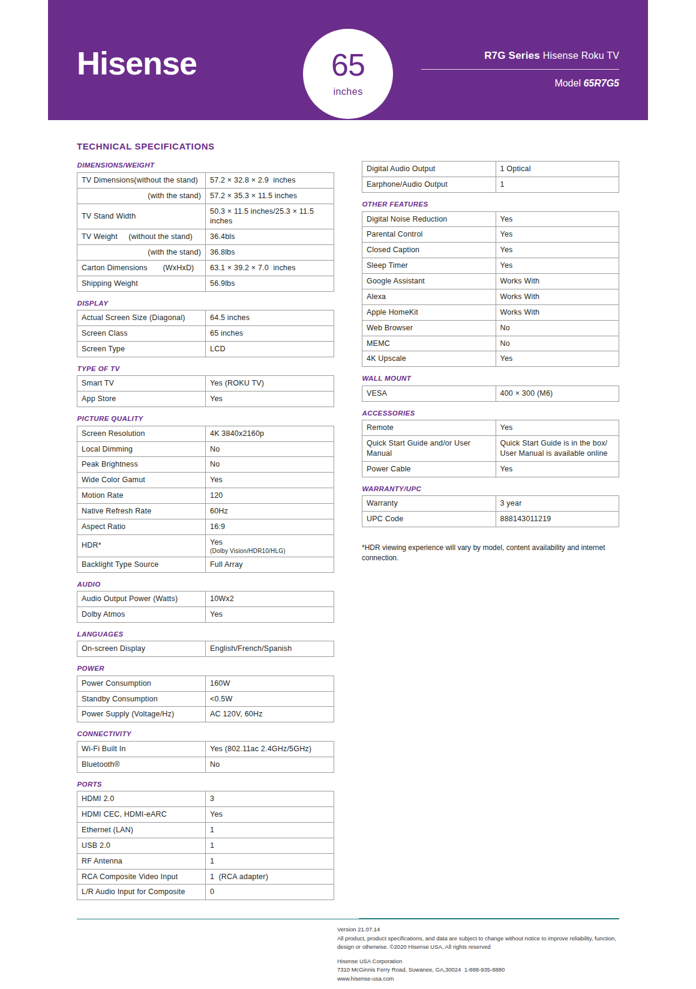Hisense
65 inches
R7G Series Hisense Roku TV
Model 65R7G5
Technical Specifications
| Dimensions/Weight |
| TV Dimensions(without the stand) | 57.2 × 32.8 × 2.9 inches |
| (with the stand) | 57.2 × 35.3 × 11.5 inches |
| TV Stand Width | 50.3 × 11.5 inches/25.3 × 11.5 inches |
| TV Weight (without the stand) | 36.4bls |
| (with the stand) | 36.8lbs |
| Carton Dimensions (WxHxD) | 63.1 × 39.2 × 7.0 inches |
| Shipping Weight | 56.9lbs |
| Display |
| Actual Screen Size (Diagonal) | 64.5 inches |
| Screen Class | 65 inches |
| Screen Type | LCD |
| Type of TV |
| Smart TV | Yes (ROKU TV) |
| App Store | Yes |
| Picture Quality |
| Screen Resolution | 4K 3840x2160p |
| Local Dimming | No |
| Peak Brightness | No |
| Wide Color Gamut | Yes |
| Motion Rate | 120 |
| Native Refresh Rate | 60Hz |
| Aspect Ratio | 16:9 |
| HDR* | Yes (Dolby Vision/HDR10/HLG) |
| Backlight Type Source | Full Array |
| Audio |
| Audio Output Power (Watts) | 10Wx2 |
| Dolby Atmos | Yes |
| Languages |
| On-screen Display | English/French/Spanish |
| Power |
| Power Consumption | 160W |
| Standby Consumption | <0.5W |
| Power Supply (Voltage/Hz) | AC 120V, 60Hz |
| Connectivity |
| Wi-Fi Built In | Yes (802.11ac 2.4GHz/5GHz) |
| Bluetooth® | No |
| Ports |
| HDMI 2.0 | 3 |
| HDMI CEC, HDMI-eARC | Yes |
| Ethernet (LAN) | 1 |
| USB 2.0 | 1 |
| RF Antenna | 1 |
| RCA Composite Video Input | 1 (RCA adapter) |
| L/R Audio Input for Composite | 0 |
| Digital Audio Output | 1 Optical |
| Earphone/Audio Output | 1 |
| Other Features |
| Digital Noise Reduction | Yes |
| Parental Control | Yes |
| Closed Caption | Yes |
| Sleep Timer | Yes |
| Google Assistant | Works With |
| Alexa | Works With |
| Apple HomeKit | Works With |
| Web Browser | No |
| MEMC | No |
| 4K Upscale | Yes |
| Wall Mount |
| VESA | 400 × 300 (M6) |
| Accessories |
| Remote | Yes |
| Quick Start Guide and/or User Manual | Quick Start Guide is in the box/ User Manual is available online |
| Power Cable | Yes |
| Warranty/UPC |
| Warranty | 3 year |
| UPC Code | 888143011219 |
*HDR viewing experience will vary by model, content availability and internet connection.
Version 21.07.14
All product, product specifications, and data are subject to change without notice to improve reliability, function, design or otherwise. ©2020 Hisense USA, All rights reserved
Hisense USA Corporation
7310 McGinnis Ferry Road, Suwanee, GA,30024 1-888-935-8880
www.hisense-usa.com